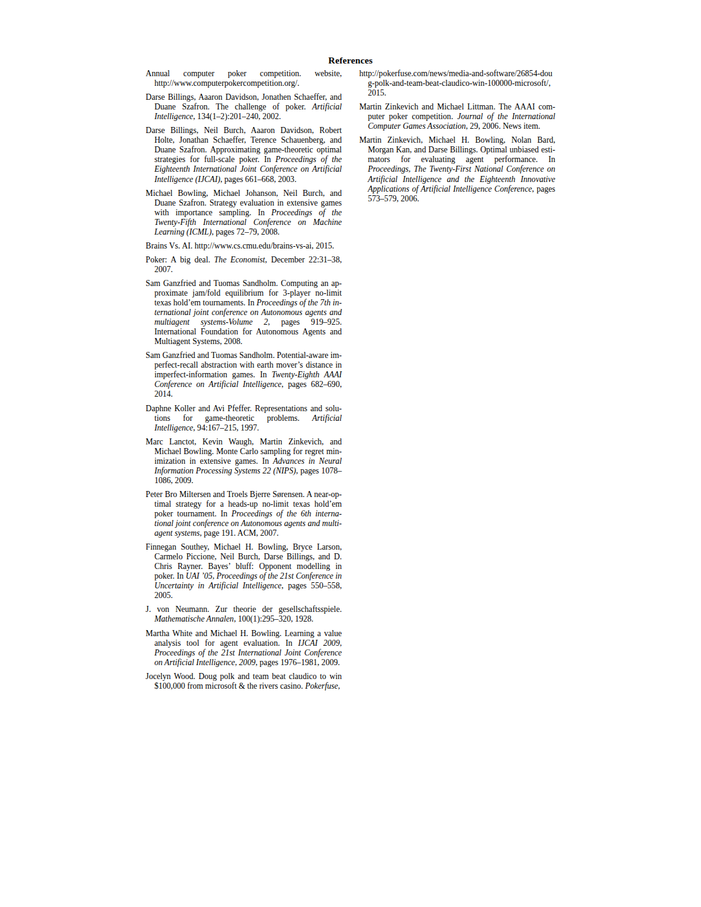References
Annual computer poker competition. website, http://www.computerpokercompetition.org/.
Darse Billings, Aaaron Davidson, Jonathen Schaeffer, and Duane Szafron. The challenge of poker. Artificial Intelligence, 134(1–2):201–240, 2002.
Darse Billings, Neil Burch, Aaaron Davidson, Robert Holte, Jonathan Schaeffer, Terence Schauenberg, and Duane Szafron. Approximating game-theoretic optimal strategies for full-scale poker. In Proceedings of the Eighteenth International Joint Conference on Artificial Intelligence (IJCAI), pages 661–668, 2003.
Michael Bowling, Michael Johanson, Neil Burch, and Duane Szafron. Strategy evaluation in extensive games with importance sampling. In Proceedings of the Twenty-Fifth International Conference on Machine Learning (ICML), pages 72–79, 2008.
Brains Vs. AI. http://www.cs.cmu.edu/brains-vs-ai, 2015.
Poker: A big deal. The Economist, December 22:31–38, 2007.
Sam Ganzfried and Tuomas Sandholm. Computing an approximate jam/fold equilibrium for 3-player no-limit texas hold’em tournaments. In Proceedings of the 7th international joint conference on Autonomous agents and multiagent systems-Volume 2, pages 919–925. International Foundation for Autonomous Agents and Multiagent Systems, 2008.
Sam Ganzfried and Tuomas Sandholm. Potential-aware imperfect-recall abstraction with earth mover’s distance in imperfect-information games. In Twenty-Eighth AAAI Conference on Artificial Intelligence, pages 682–690, 2014.
Daphne Koller and Avi Pfeffer. Representations and solutions for game-theoretic problems. Artificial Intelligence, 94:167–215, 1997.
Marc Lanctot, Kevin Waugh, Martin Zinkevich, and Michael Bowling. Monte Carlo sampling for regret minimization in extensive games. In Advances in Neural Information Processing Systems 22 (NIPS), pages 1078–1086, 2009.
Peter Bro Miltersen and Troels Bjerre Sørensen. A near-optimal strategy for a heads-up no-limit texas hold’em poker tournament. In Proceedings of the 6th international joint conference on Autonomous agents and multiagent systems, page 191. ACM, 2007.
Finnegan Southey, Michael H. Bowling, Bryce Larson, Carmelo Piccione, Neil Burch, Darse Billings, and D. Chris Rayner. Bayes’ bluff: Opponent modelling in poker. In UAI ’05, Proceedings of the 21st Conference in Uncertainty in Artificial Intelligence, pages 550–558, 2005.
J. von Neumann. Zur theorie der gesellschaftsspiele. Mathematische Annalen, 100(1):295–320, 1928.
Martha White and Michael H. Bowling. Learning a value analysis tool for agent evaluation. In IJCAI 2009, Proceedings of the 21st International Joint Conference on Artificial Intelligence, 2009, pages 1976–1981, 2009.
Jocelyn Wood. Doug polk and team beat claudico to win $100,000 from microsoft & the rivers casino. Pokerfuse,
http://pokerfuse.com/news/media-and-software/26854-doug-polk-and-team-beat-claudico-win-100000-microsoft/, 2015.
Martin Zinkevich and Michael Littman. The AAAI computer poker competition. Journal of the International Computer Games Association, 29, 2006. News item.
Martin Zinkevich, Michael H. Bowling, Nolan Bard, Morgan Kan, and Darse Billings. Optimal unbiased estimators for evaluating agent performance. In Proceedings, The Twenty-First National Conference on Artificial Intelligence and the Eighteenth Innovative Applications of Artificial Intelligence Conference, pages 573–579, 2006.